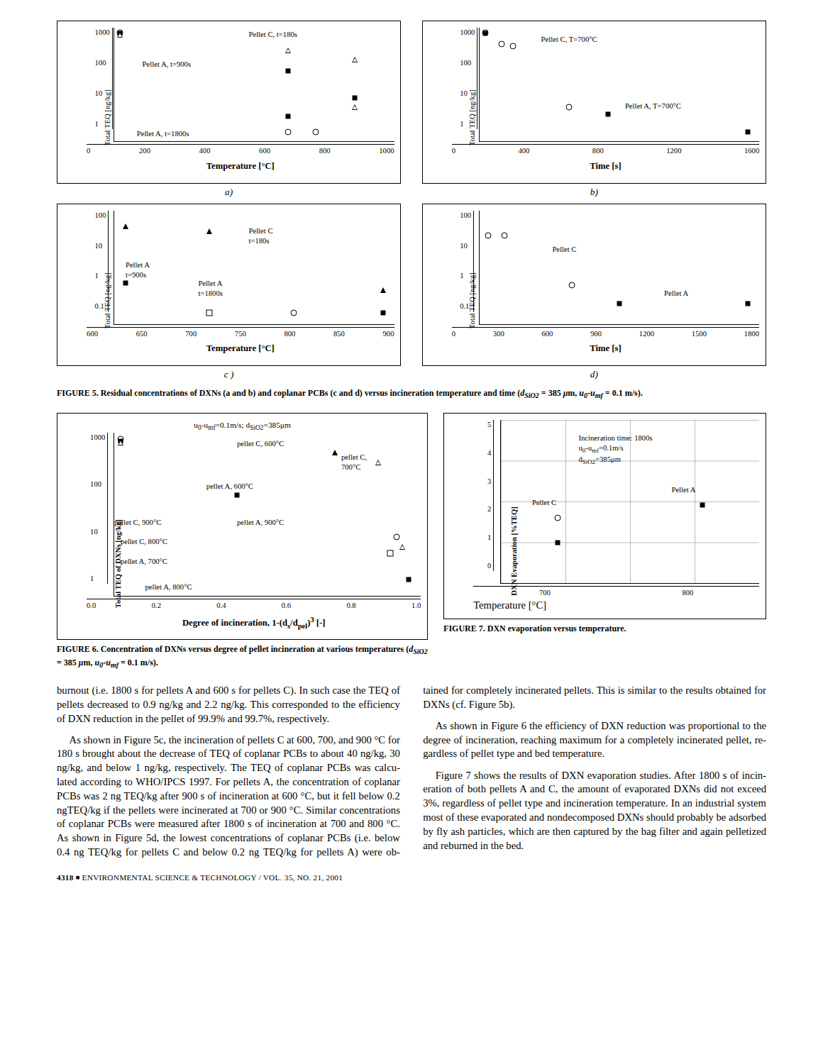1000100101
Total TEQ [ng/kg] Pellet C, t=180s Pellet A, t=900s Pellet A, t=1800s
02004006008001000
Temperature [°C]
a)
1000100101
Total TEQ [ng/kg] Pellet C, T=700°C Pellet A, T=700°C
040080012001600
Time [s]
b)
1001010.1
Total TEQ [ng/kg] Pellet C
t=180s Pellet A
t=900s Pellet A
t=1800s
600650700750800850900
Temperature [°C]
c )
1001010.1
Total TEQ [ng/kg] Pellet C Pellet A
0300600900120015001800
Time [s]
d)
FIGURE 5. Residual concentrations of DXNs (a and b) and coplanar PCBs (c and d) versus incineration temperature and time (dSiO2 = 385 μm, u0-umf = 0.1 m/s).
u0-umf=0.1m/s; dSiO2=385μm
1000100101
Total TEQ of DXNs [ng/kg] pellet C, 600°C pellet C,
700°C pellet A, 600°C pellet C, 900°C pellet A, 900°C pellet C, 800°C pellet A, 700°C pellet A, 800°C
0.00.20.40.60.81.0
Degree of incineration, 1-(ds/dpel)3 [-]
FIGURE 6. Concentration of DXNs versus degree of pellet incineration at various temperatures (dSiO2 = 385 μm, u0-umf = 0.1 m/s).
543210
DXN Evaporation [%TEQ] Incineration time: 1800s
u0-umf=0.1m/s
dSiO2=385μm Pellet C Pellet A
700800
Temperature [°C]
FIGURE 7. DXN evaporation versus temperature.
burnout (i.e. 1800 s for pellets A and 600 s for pellets C). In such case the TEQ of pellets decreased to 0.9 ng/kg and 2.2 ng/kg. This corresponded to the efficiency of DXN reduction in the pellet of 99.9% and 99.7%, respectively.
As shown in Figure 5c, the incineration of pellets C at 600, 700, and 900 °C for 180 s brought about the decrease of TEQ of coplanar PCBs to about 40 ng/kg, 30 ng/kg, and below 1 ng/kg, respectively. The TEQ of coplanar PCBs was calculated according to WHO/IPCS 1997. For pellets A, the concentration of coplanar PCBs was 2 ng TEQ/kg after 900 s of incineration at 600 °C, but it fell below 0.2 ngTEQ/kg if the pellets were incinerated at 700 or 900 °C. Similar concentrations of coplanar PCBs were measured after 1800 s of incineration at 700 and 800 °C. As shown in Figure 5d, the lowest concentrations of coplanar PCBs (i.e. below 0.4 ng TEQ/kg for pellets C and below 0.2 ng TEQ/kg for pellets A) were obtained for completely incinerated pellets. This is similar to the results obtained for DXNs (cf. Figure 5b).
As shown in Figure 6 the efficiency of DXN reduction was proportional to the degree of incineration, reaching maximum for a completely incinerated pellet, regardless of pellet type and bed temperature.
Figure 7 shows the results of DXN evaporation studies. After 1800 s of incineration of both pellets A and C, the amount of evaporated DXNs did not exceed 3%, regardless of pellet type and incineration temperature. In an industrial system most of these evaporated and nondecomposed DXNs should probably be adsorbed by fly ash particles, which are then captured by the bag filter and again pelletized and reburned in the bed.
4318 ■ ENVIRONMENTAL SCIENCE & TECHNOLOGY / VOL. 35, NO. 21, 2001